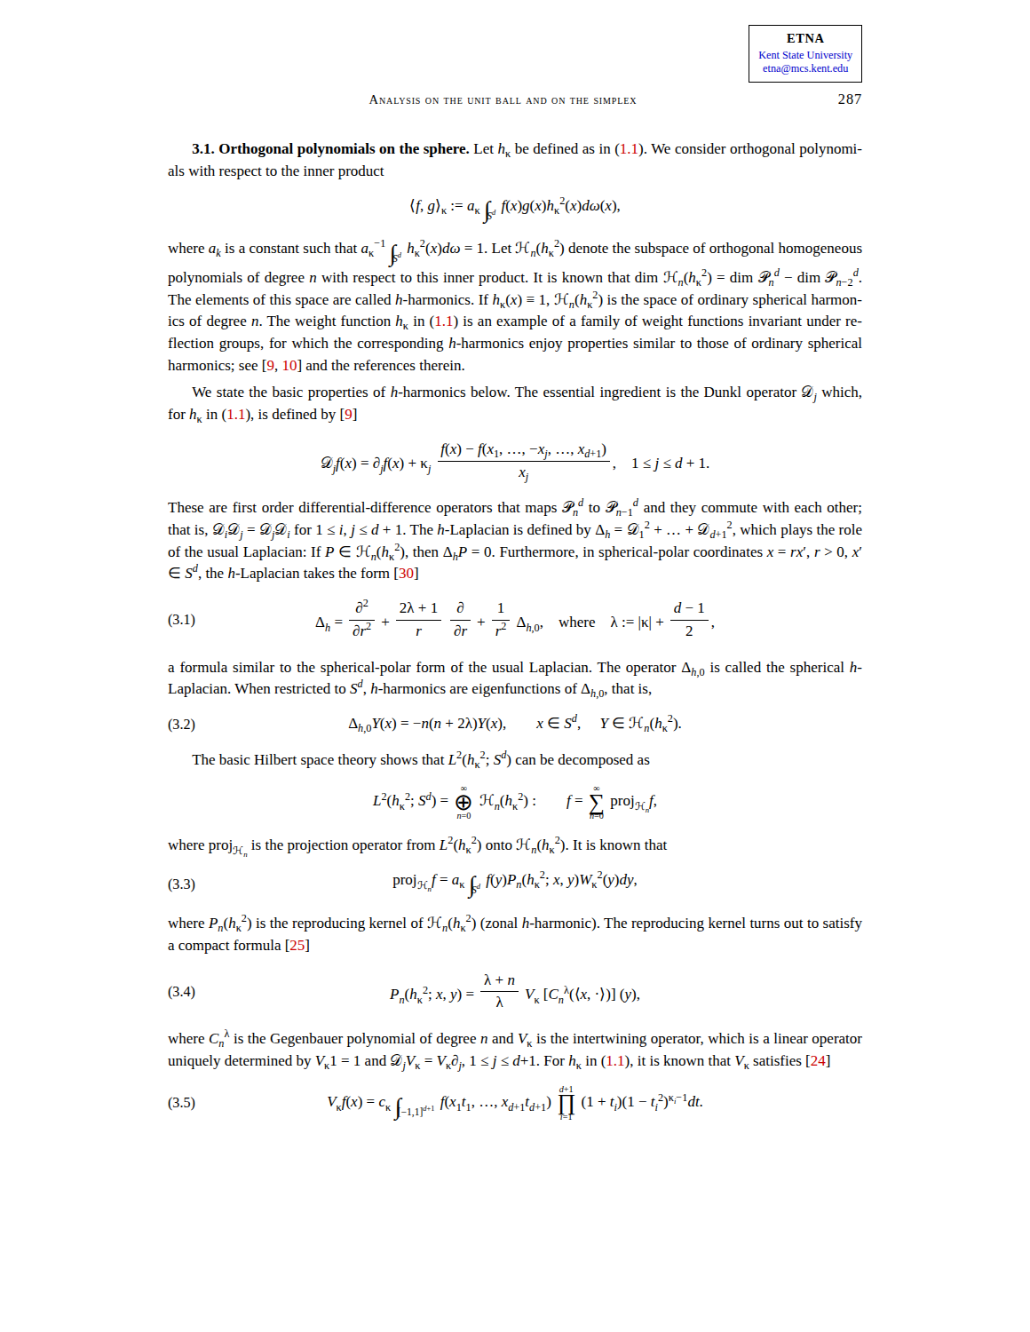ETNA Kent State University etna@mcs.kent.edu
Analysis on the unit ball and on the simplex 287
3.1. Orthogonal polynomials on the sphere. Let hκ be defined as in (1.1). We consider orthogonal polynomials with respect to the inner product
⟨f, g⟩κ := aκ ∫Sd f(x)g(x)hκ2(x)dω(x),
where ak is a constant such that aκ−1 ∫Sd hκ2(x)dω = 1. Let ℋn(hκ2) denote the subspace of orthogonal homogeneous polynomials of degree n with respect to this inner product. It is known that dim ℋn(hκ2) = dim 𝒫nd − dim 𝒫n−2d. The elements of this space are called h-harmonics. If hκ(x) ≡ 1, ℋn(hκ2) is the space of ordinary spherical harmonics of degree n. The weight function hκ in (1.1) is an example of a family of weight functions invariant under reflection groups, for which the corresponding h-harmonics enjoy properties similar to those of ordinary spherical harmonics; see [9, 10] and the references therein.
We state the basic properties of h-harmonics below. The essential ingredient is the Dunkl operator 𝒟j which, for hκ in (1.1), is defined by [9]
𝒟jf(x) = ∂jf(x) + κj f(x) − f(x1, …, −xj, …, xd+1) xj , 1 ≤ j ≤ d + 1.
These are first order differential-difference operators that maps 𝒫nd to 𝒫n−1d and they commute with each other; that is, 𝒟i𝒟j = 𝒟j𝒟i for 1 ≤ i, j ≤ d + 1. The h-Laplacian is defined by Δh = 𝒟12 + … + 𝒟d+12, which plays the role of the usual Laplacian: If P ∈ ℋn(hκ2), then ΔhP = 0. Furthermore, in spherical-polar coordinates x = rx′, r > 0, x′ ∈ Sd, the h-Laplacian takes the form [30]
(3.1) Δh = ∂2∂r2 + 2λ + 1 r ∂∂r + 1 r2 Δh,0, where λ := |κ| + d − 12,
a formula similar to the spherical-polar form of the usual Laplacian. The operator Δh,0 is called the spherical h-Laplacian. When restricted to Sd, h-harmonics are eigenfunctions of Δh,0, that is,
(3.2) Δh,0Y(x) = −n(n + 2λ)Y(x), x ∈ Sd, Y ∈ ℋn(hκ2).
The basic Hilbert space theory shows that L2(hκ2; Sd) can be decomposed as
L2(hκ2; Sd) = ∞ ⊕ n=0 ℋn(hκ2) : f = ∞ ∑ n=0 projℋnf,
where projℋn is the projection operator from L2(hκ2) onto ℋn(hκ2). It is known that
(3.3) projℋnf = aκ ∫Sd f(y)Pn(hκ2; x, y)Wκ2(y)dy,
where Pn(hκ2) is the reproducing kernel of ℋn(hκ2) (zonal h-harmonic). The reproducing kernel turns out to satisfy a compact formula [25]
(3.4) Pn(hκ2; x, y) = λ + n λ Vκ [Cnλ(⟨x, ·⟩)] (y),
where Cnλ is the Gegenbauer polynomial of degree n and Vκ is the intertwining operator, which is a linear operator uniquely determined by Vκ1 = 1 and 𝒟jVκ = Vκ∂j, 1 ≤ j ≤ d+1. For hκ in (1.1), it is known that Vκ satisfies [24]
(3.5) Vκf(x) = cκ ∫[−1,1]d+1 f(x1t1, …, xd+1td+1) d+1 ∏ i=1 (1 + ti)(1 − ti2)κi−1dt.